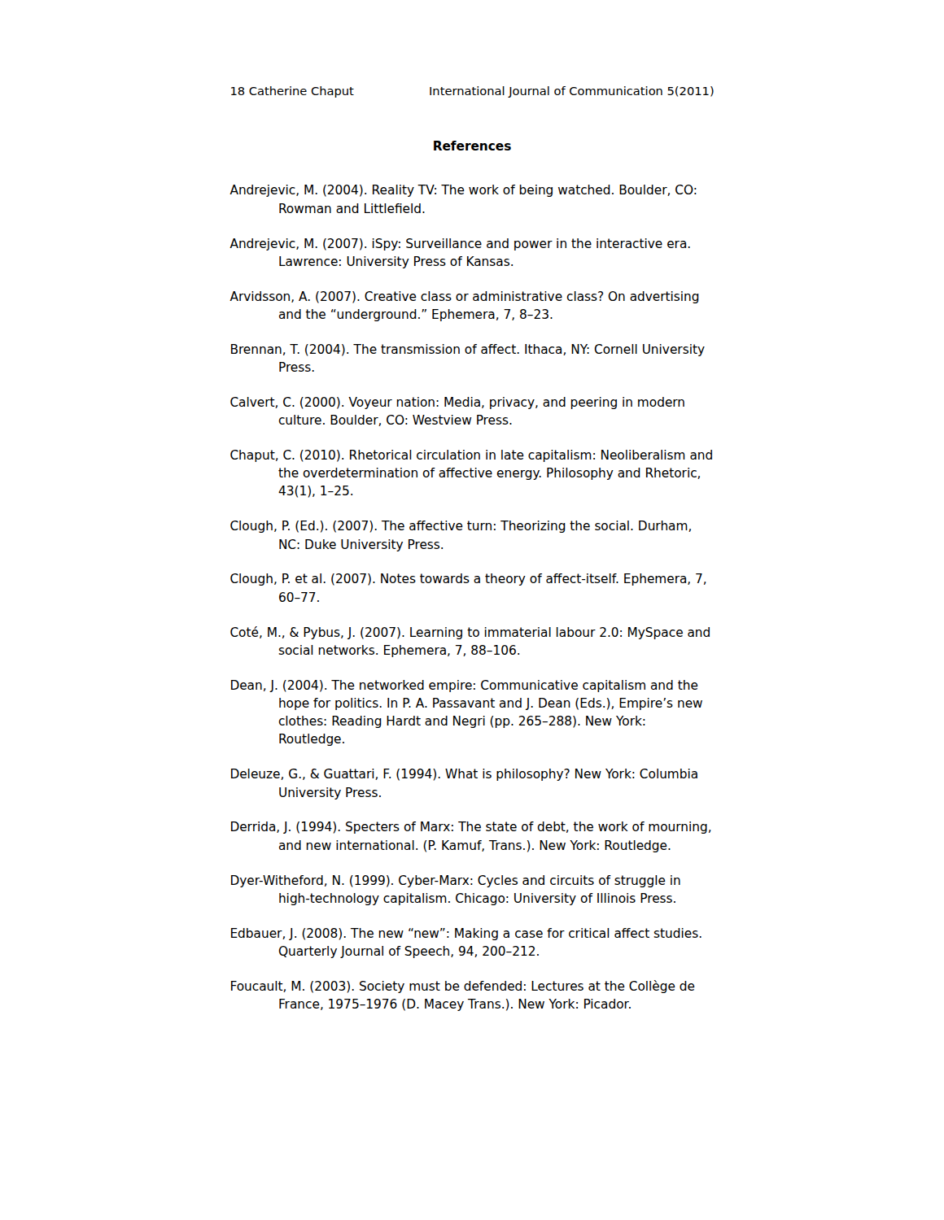18 Catherine Chaput International Journal of Communication 5(2011)
References
Andrejevic, M. (2004). Reality TV: The work of being watched. Boulder, CO: Rowman and Littlefield.
Andrejevic, M. (2007). iSpy: Surveillance and power in the interactive era. Lawrence: University Press of Kansas.
Arvidsson, A. (2007). Creative class or administrative class? On advertising and the “underground.” Ephemera, 7, 8–23.
Brennan, T. (2004). The transmission of affect. Ithaca, NY: Cornell University Press.
Calvert, C. (2000). Voyeur nation: Media, privacy, and peering in modern culture. Boulder, CO: Westview Press.
Chaput, C. (2010). Rhetorical circulation in late capitalism: Neoliberalism and the overdetermination of affective energy. Philosophy and Rhetoric, 43(1), 1–25.
Clough, P. (Ed.). (2007). The affective turn: Theorizing the social. Durham, NC: Duke University Press.
Clough, P. et al. (2007). Notes towards a theory of affect-itself. Ephemera, 7, 60–77.
Coté, M., & Pybus, J. (2007). Learning to immaterial labour 2.0: MySpace and social networks. Ephemera, 7, 88–106.
Dean, J. (2004). The networked empire: Communicative capitalism and the hope for politics. In P. A. Passavant and J. Dean (Eds.), Empire’s new clothes: Reading Hardt and Negri (pp. 265–288). New York: Routledge.
Deleuze, G., & Guattari, F. (1994). What is philosophy? New York: Columbia University Press.
Derrida, J. (1994). Specters of Marx: The state of debt, the work of mourning, and new international. (P. Kamuf, Trans.). New York: Routledge.
Dyer-Witheford, N. (1999). Cyber-Marx: Cycles and circuits of struggle in high-technology capitalism. Chicago: University of Illinois Press.
Edbauer, J. (2008). The new “new”: Making a case for critical affect studies. Quarterly Journal of Speech, 94, 200–212.
Foucault, M. (2003). Society must be defended: Lectures at the Collège de France, 1975–1976 (D. Macey Trans.). New York: Picador.